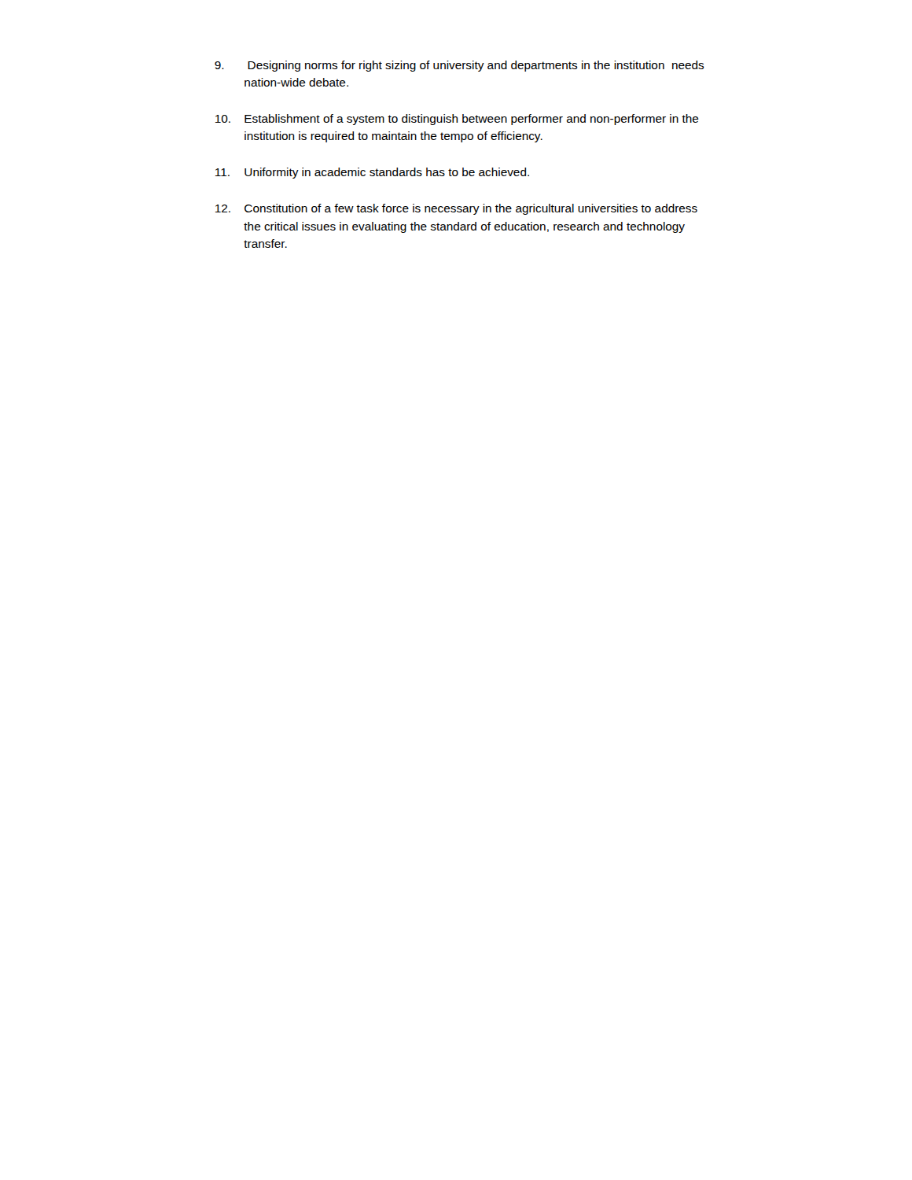9. Designing norms for right sizing of university and departments in the institution needs nation-wide debate.
10. Establishment of a system to distinguish between performer and non-performer in the institution is required to maintain the tempo of efficiency.
11. Uniformity in academic standards has to be achieved.
12. Constitution of a few task force is necessary in the agricultural universities to address the critical issues in evaluating the standard of education, research and technology transfer.